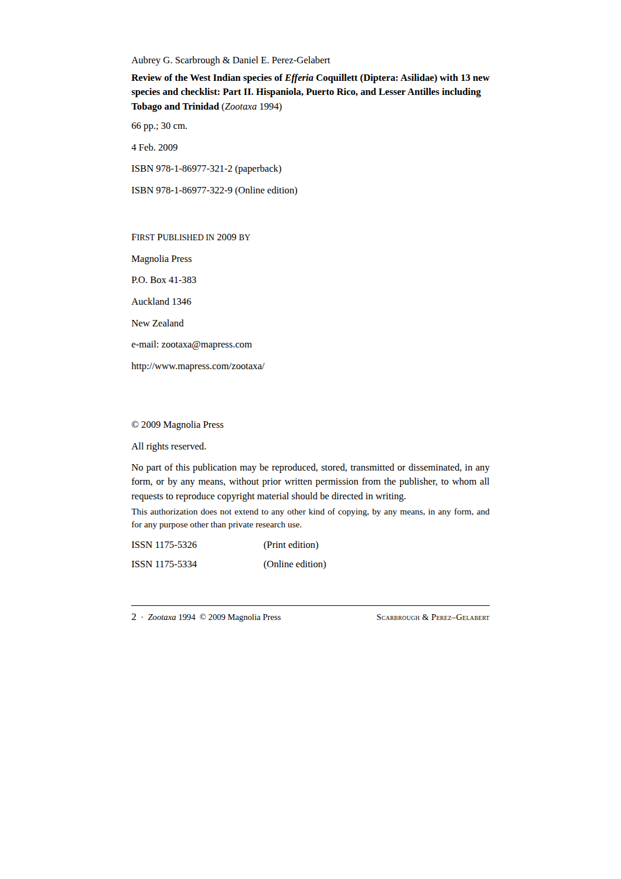Aubrey G. Scarbrough & Daniel E. Perez-Gelabert
Review of the West Indian species of Efferia Coquillett (Diptera: Asilidae) with 13 new species and checklist: Part II. Hispaniola, Puerto Rico, and Lesser Antilles including Tobago and Trinidad (Zootaxa 1994)
66 pp.; 30 cm.
4 Feb. 2009
ISBN 978-1-86977-321-2 (paperback)
ISBN 978-1-86977-322-9 (Online edition)
FIRST PUBLISHED IN 2009 BY
Magnolia Press
P.O. Box 41-383
Auckland 1346
New Zealand
e-mail: zootaxa@mapress.com
http://www.mapress.com/zootaxa/
© 2009 Magnolia Press
All rights reserved.
No part of this publication may be reproduced, stored, transmitted or disseminated, in any form, or by any means, without prior written permission from the publisher, to whom all requests to reproduce copyright material should be directed in writing.
This authorization does not extend to any other kind of copying, by any means, in any form, and for any purpose other than private research use.
| ISSN 1175-5326 | (Print edition) |
| ISSN 1175-5334 | (Online edition) |
2 · Zootaxa 1994 © 2009 Magnolia Press
Scarbrough & Perez–Gelabert